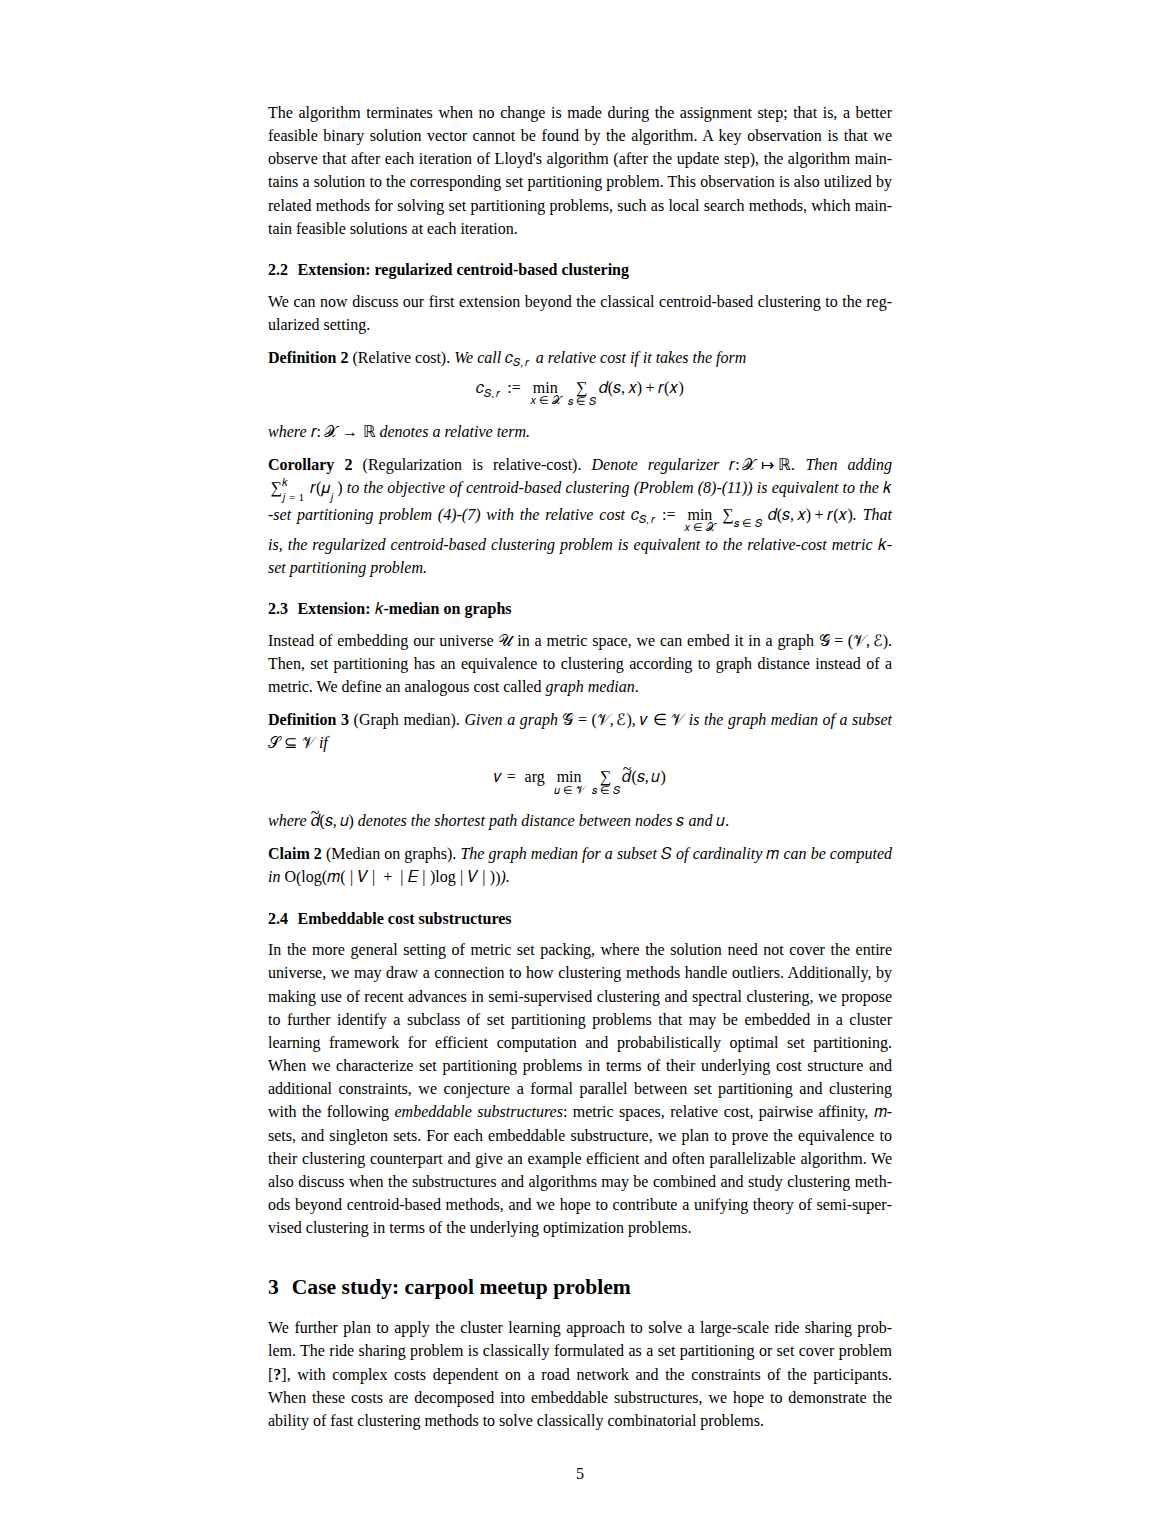The algorithm terminates when no change is made during the assignment step; that is, a better feasible binary solution vector cannot be found by the algorithm. A key observation is that we observe that after each iteration of Lloyd's algorithm (after the update step), the algorithm maintains a solution to the corresponding set partitioning problem. This observation is also utilized by related methods for solving set partitioning problems, such as local search methods, which maintain feasible solutions at each iteration.
2.2 Extension: regularized centroid-based clustering
We can now discuss our first extension beyond the classical centroid-based clustering to the regularized setting.
Definition 2 (Relative cost). We call cS,r a relative cost if it takes the form
cS,r := minx∈𝒳 ∑s∈S d(s,x) + r(x)
where r:𝒳→ℝ denotes a relative term.
Corollary 2 (Regularization is relative-cost). Denote regularizer r:𝒳↦ℝ. Then adding ∑j=1kr(μj) to the objective of centroid-based clustering (Problem (8)-(11)) is equivalent to the k-set partitioning problem (4)-(7) with the relative cost cS,r:=minx∈𝒳∑s∈Sd(s,x)+r(x). That is, the regularized centroid-based clustering problem is equivalent to the relative-cost metric k-set partitioning problem.
2.3 Extension: k-median on graphs
Instead of embedding our universe 𝒰 in a metric space, we can embed it in a graph 𝒢=(𝒱,ℰ). Then, set partitioning has an equivalence to clustering according to graph distance instead of a metric. We define an analogous cost called graph median.
Definition 3 (Graph median). Given a graph 𝒢=(𝒱,ℰ), v∈𝒱 is the graph median of a subset 𝒮⊆𝒱 if
v= arg minu∈𝒱 ∑s∈S d~ (s,u)
where d~(s,u) denotes the shortest path distance between nodes s and u.
Claim 2 (Median on graphs). The graph median for a subset S of cardinality m can be computed in O(log(m(|V|+|E|)log|V|))).
2.4 Embeddable cost substructures
In the more general setting of metric set packing, where the solution need not cover the entire universe, we may draw a connection to how clustering methods handle outliers. Additionally, by making use of recent advances in semi-supervised clustering and spectral clustering, we propose to further identify a subclass of set partitioning problems that may be embedded in a cluster learning framework for efficient computation and probabilistically optimal set partitioning. When we characterize set partitioning problems in terms of their underlying cost structure and additional constraints, we conjecture a formal parallel between set partitioning and clustering with the following embeddable substructures: metric spaces, relative cost, pairwise affinity, m-sets, and singleton sets. For each embeddable substructure, we plan to prove the equivalence to their clustering counterpart and give an example efficient and often parallelizable algorithm. We also discuss when the substructures and algorithms may be combined and study clustering methods beyond centroid-based methods, and we hope to contribute a unifying theory of semi-supervised clustering in terms of the underlying optimization problems.
3 Case study: carpool meetup problem
We further plan to apply the cluster learning approach to solve a large-scale ride sharing problem. The ride sharing problem is classically formulated as a set partitioning or set cover problem [?], with complex costs dependent on a road network and the constraints of the participants. When these costs are decomposed into embeddable substructures, we hope to demonstrate the ability of fast clustering methods to solve classically combinatorial problems.
5